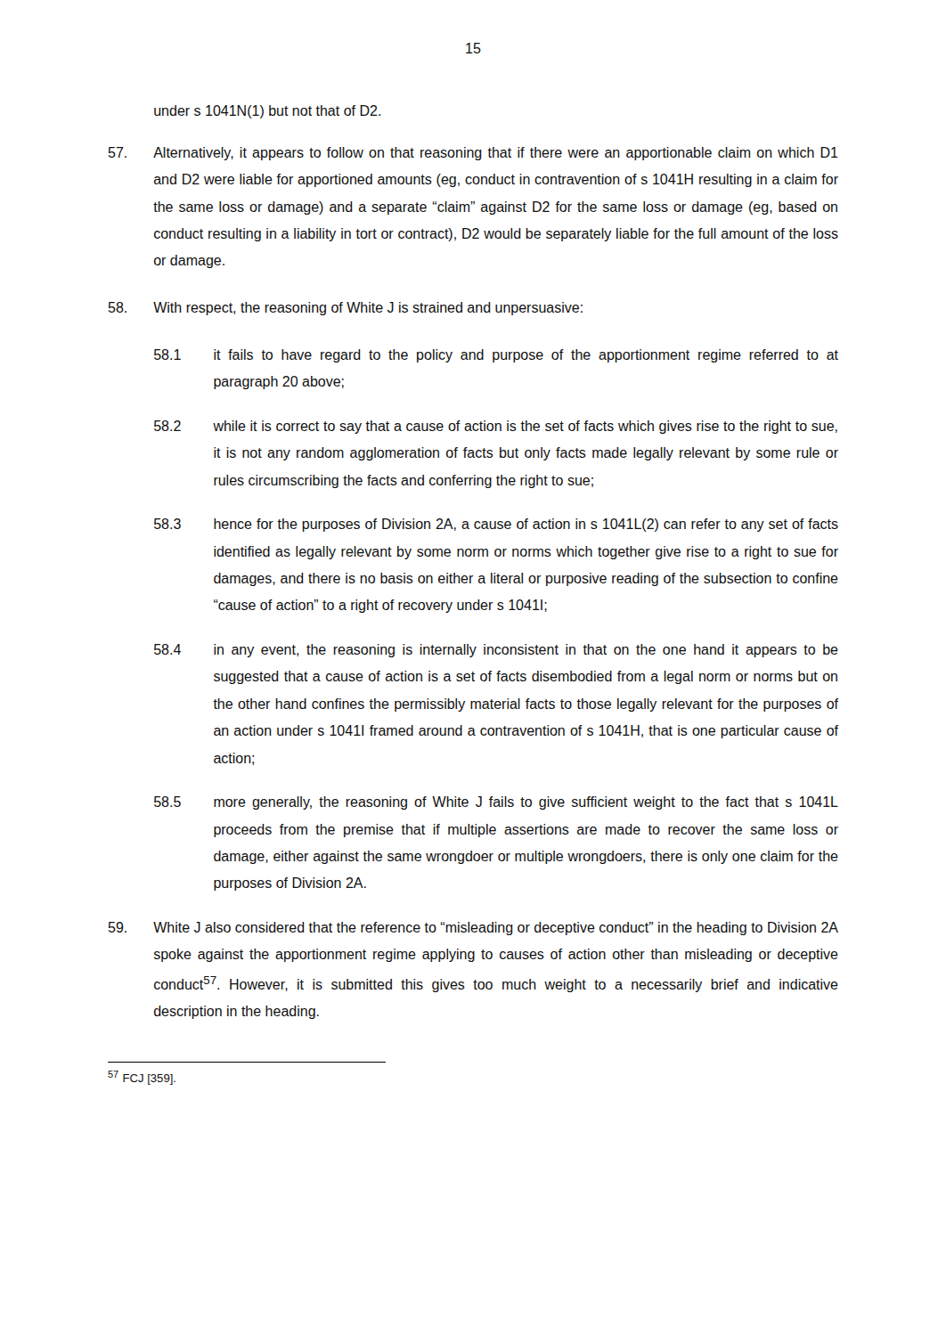15
under s 1041N(1) but not that of D2.
57.
Alternatively, it appears to follow on that reasoning that if there were an apportionable claim on which D1 and D2 were liable for apportioned amounts (eg, conduct in contravention of s 1041H resulting in a claim for the same loss or damage) and a separate “claim” against D2 for the same loss or damage (eg, based on conduct resulting in a liability in tort or contract), D2 would be separately liable for the full amount of the loss or damage.
58.
With respect, the reasoning of White J is strained and unpersuasive:
58.1
it fails to have regard to the policy and purpose of the apportionment regime referred to at paragraph 20 above;
58.2
while it is correct to say that a cause of action is the set of facts which gives rise to the right to sue, it is not any random agglomeration of facts but only facts made legally relevant by some rule or rules circumscribing the facts and conferring the right to sue;
58.3
hence for the purposes of Division 2A, a cause of action in s 1041L(2) can refer to any set of facts identified as legally relevant by some norm or norms which together give rise to a right to sue for damages, and there is no basis on either a literal or purposive reading of the subsection to confine “cause of action” to a right of recovery under s 1041I;
58.4
in any event, the reasoning is internally inconsistent in that on the one hand it appears to be suggested that a cause of action is a set of facts disembodied from a legal norm or norms but on the other hand confines the permissibly material facts to those legally relevant for the purposes of an action under s 1041I framed around a contravention of s 1041H, that is one particular cause of action;
58.5
more generally, the reasoning of White J fails to give sufficient weight to the fact that s 1041L proceeds from the premise that if multiple assertions are made to recover the same loss or damage, either against the same wrongdoer or multiple wrongdoers, there is only one claim for the purposes of Division 2A.
59.
White J also considered that the reference to “misleading or deceptive conduct” in the heading to Division 2A spoke against the apportionment regime applying to causes of action other than misleading or deceptive conduct57. However, it is submitted this gives too much weight to a necessarily brief and indicative description in the heading.
57FCJ [359].